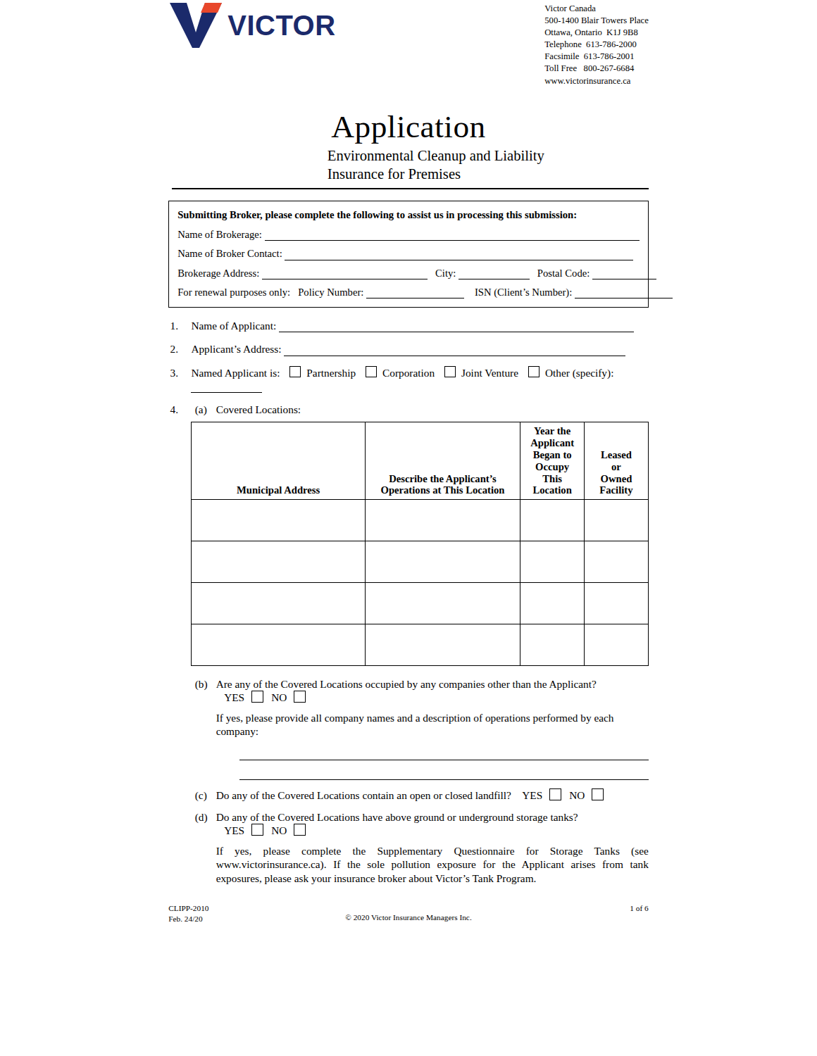VICTOR
Victor Canada
500-1400 Blair Towers Place
Ottawa, Ontario K1J 9B8
Telephone 613-786-2000
Facsimile 613-786-2001
Toll Free 800-267-6684
www.victorinsurance.ca
Application
Environmental Cleanup and Liability
Insurance for Premises
Submitting Broker, please complete the following to assist us in processing this submission:
Name of Brokerage:
Name of Broker Contact:
Brokerage Address: City: Postal Code:
For renewal purposes only: Policy Number: ISN (Client’s Number):
1. Name of Applicant:
2. Applicant’s Address:
3. Named Applicant is: Partnership Corporation Joint Venture Other (specify):
4.
(a) Covered Locations:
| Municipal Address | Describe the Applicant’s Operations at This Location | Year the Applicant Began to Occupy This Location | Leased or Owned Facility |
| --- | --- | --- | --- |
(b) Are any of the Covered Locations occupied by any companies other than the Applicant? YES NO
If yes, please provide all company names and a description of operations performed by each company:
(c) Do any of the Covered Locations contain an open or closed landfill? YES NO
(d) Do any of the Covered Locations have above ground or underground storage tanks? YES NO
If yes, please complete the Supplementary Questionnaire for Storage Tanks (see www.victorinsurance.ca). If the sole pollution exposure for the Applicant arises from tank exposures, please ask your insurance broker about Victor’s Tank Program.
CLIPP-2010
Feb. 24/20
© 2020 Victor Insurance Managers Inc.
1 of 6